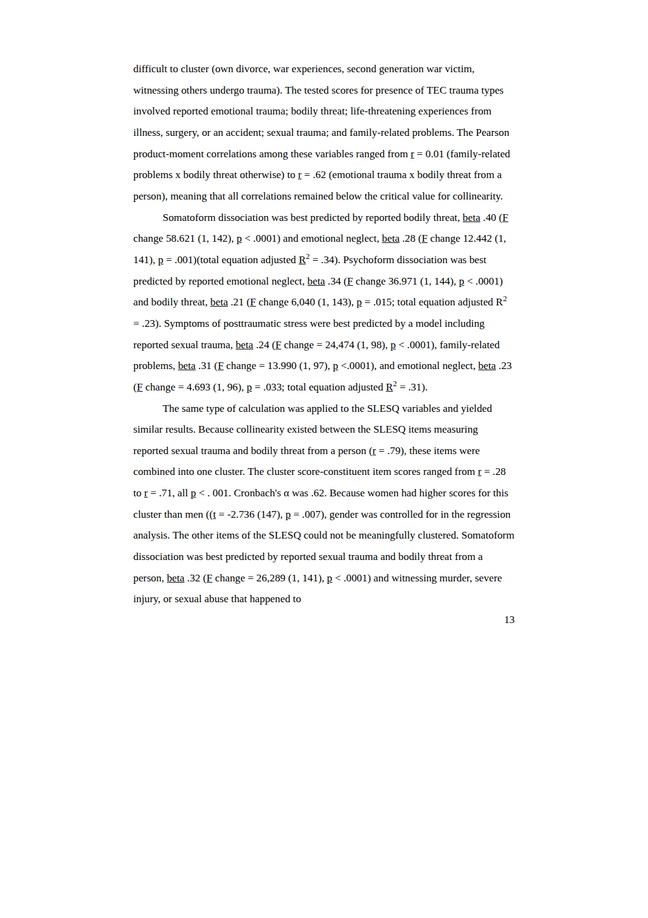difficult to cluster (own divorce, war experiences, second generation war victim, witnessing others undergo trauma). The tested scores for presence of TEC trauma types involved reported emotional trauma; bodily threat; life-threatening experiences from illness, surgery, or an accident; sexual trauma; and family-related problems. The Pearson product-moment correlations among these variables ranged from r = 0.01 (family-related problems x bodily threat otherwise) to r = .62 (emotional trauma x bodily threat from a person), meaning that all correlations remained below the critical value for collinearity.
Somatoform dissociation was best predicted by reported bodily threat, beta .40 (F change 58.621 (1, 142), p < .0001) and emotional neglect, beta .28 (F change 12.442 (1, 141), p = .001)(total equation adjusted R2 = .34). Psychoform dissociation was best predicted by reported emotional neglect, beta .34 (F change 36.971 (1, 144), p < .0001) and bodily threat, beta .21 (F change 6,040 (1, 143), p = .015; total equation adjusted R2 = .23). Symptoms of posttraumatic stress were best predicted by a model including reported sexual trauma, beta .24 (F change = 24,474 (1, 98), p < .0001), family-related problems, beta .31 (F change = 13.990 (1, 97), p <.0001), and emotional neglect, beta .23 (F change = 4.693 (1, 96), p = .033; total equation adjusted R2 = .31).
The same type of calculation was applied to the SLESQ variables and yielded similar results. Because collinearity existed between the SLESQ items measuring reported sexual trauma and bodily threat from a person (r = .79), these items were combined into one cluster. The cluster score-constituent item scores ranged from r = .28 to r = .71, all p < . 001. Cronbach's α was .62. Because women had higher scores for this cluster than men ((t = -2.736 (147), p = .007), gender was controlled for in the regression analysis. The other items of the SLESQ could not be meaningfully clustered. Somatoform dissociation was best predicted by reported sexual trauma and bodily threat from a person, beta .32 (F change = 26,289 (1, 141), p < .0001) and witnessing murder, severe injury, or sexual abuse that happened to
13